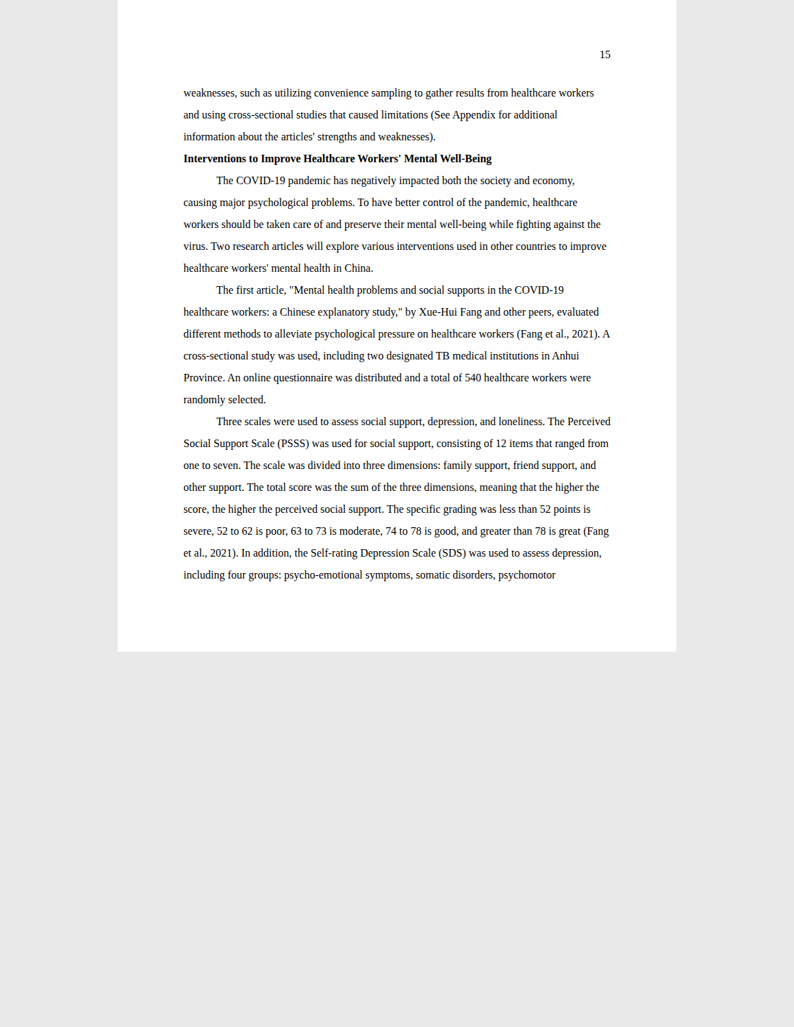15
weaknesses, such as utilizing convenience sampling to gather results from healthcare workers and using cross-sectional studies that caused limitations (See Appendix for additional information about the articles' strengths and weaknesses).
Interventions to Improve Healthcare Workers' Mental Well-Being
The COVID-19 pandemic has negatively impacted both the society and economy, causing major psychological problems. To have better control of the pandemic, healthcare workers should be taken care of and preserve their mental well-being while fighting against the virus. Two research articles will explore various interventions used in other countries to improve healthcare workers' mental health in China.
The first article, "Mental health problems and social supports in the COVID-19 healthcare workers: a Chinese explanatory study," by Xue-Hui Fang and other peers, evaluated different methods to alleviate psychological pressure on healthcare workers (Fang et al., 2021). A cross-sectional study was used, including two designated TB medical institutions in Anhui Province. An online questionnaire was distributed and a total of 540 healthcare workers were randomly selected.
Three scales were used to assess social support, depression, and loneliness. The Perceived Social Support Scale (PSSS) was used for social support, consisting of 12 items that ranged from one to seven. The scale was divided into three dimensions: family support, friend support, and other support. The total score was the sum of the three dimensions, meaning that the higher the score, the higher the perceived social support. The specific grading was less than 52 points is severe, 52 to 62 is poor, 63 to 73 is moderate, 74 to 78 is good, and greater than 78 is great (Fang et al., 2021). In addition, the Self-rating Depression Scale (SDS) was used to assess depression, including four groups: psycho-emotional symptoms, somatic disorders, psychomotor